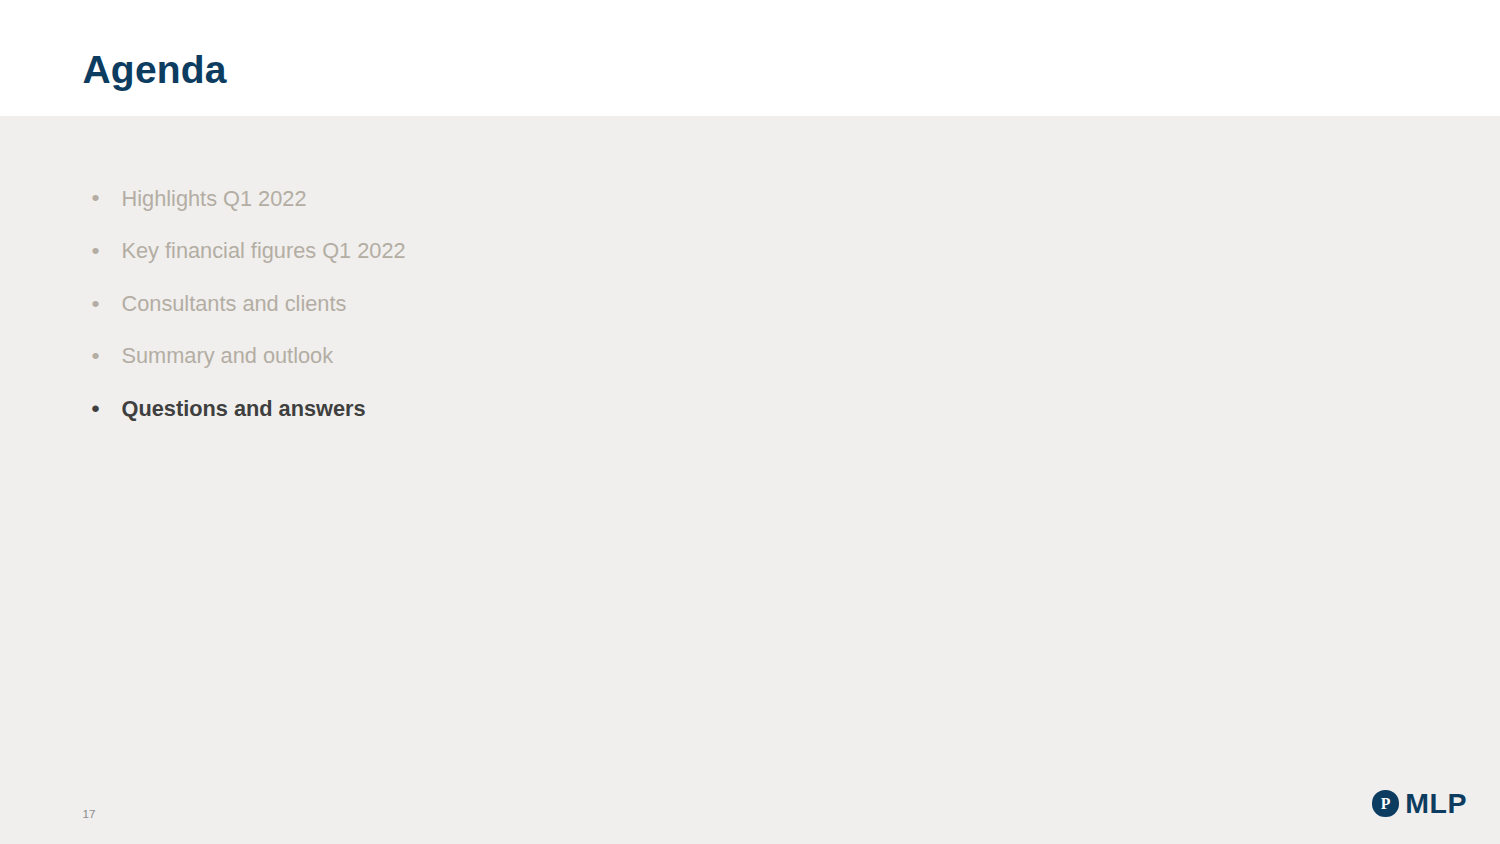Agenda
Highlights Q1 2022
Key financial figures Q1 2022
Consultants and clients
Summary and outlook
Questions and answers
17
P MLP